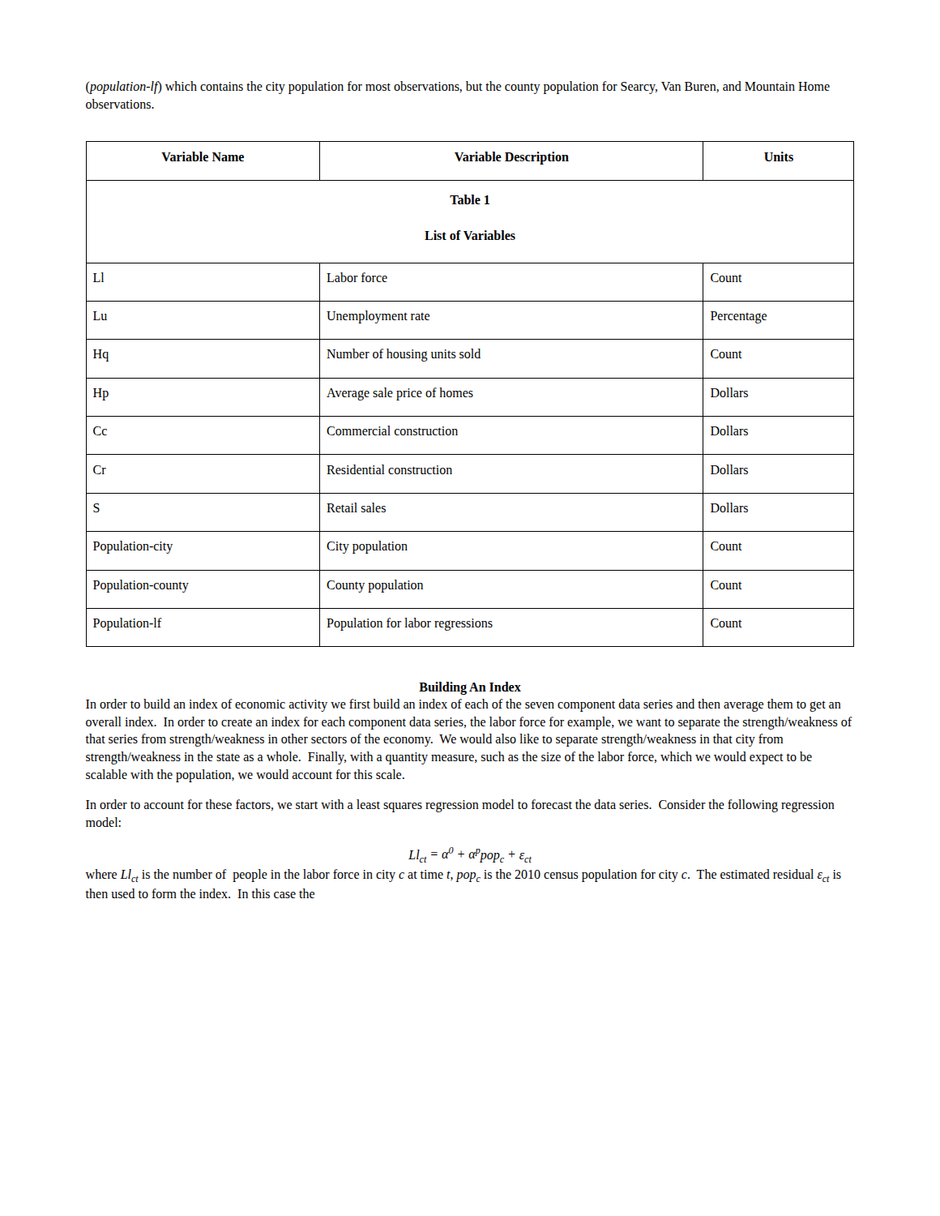(population-lf) which contains the city population for most observations, but the county population for Searcy, Van Buren, and Mountain Home observations.
| Table 1 List of Variables |
| Variable Name | Variable Description | Units |
| Ll | Labor force | Count |
| Lu | Unemployment rate | Percentage |
| Hq | Number of housing units sold | Count |
| Hp | Average sale price of homes | Dollars |
| Cc | Commercial construction | Dollars |
| Cr | Residential construction | Dollars |
| S | Retail sales | Dollars |
| Population-city | City population | Count |
| Population-county | County population | Count |
| Population-lf | Population for labor regressions | Count |
Building An Index
In order to build an index of economic activity we first build an index of each of the seven component data series and then average them to get an overall index. In order to create an index for each component data series, the labor force for example, we want to separate the strength/weakness of that series from strength/weakness in other sectors of the economy. We would also like to separate strength/weakness in that city from strength/weakness in the state as a whole. Finally, with a quantity measure, such as the size of the labor force, which we would expect to be scalable with the population, we would account for this scale.
In order to account for these factors, we start with a least squares regression model to forecast the data series. Consider the following regression model:
Llct = α0 + αppopc + εct
where Llct is the number of people in the labor force in city c at time t, popc is the 2010 census population for city c. The estimated residual εct is then used to form the index. In this case the